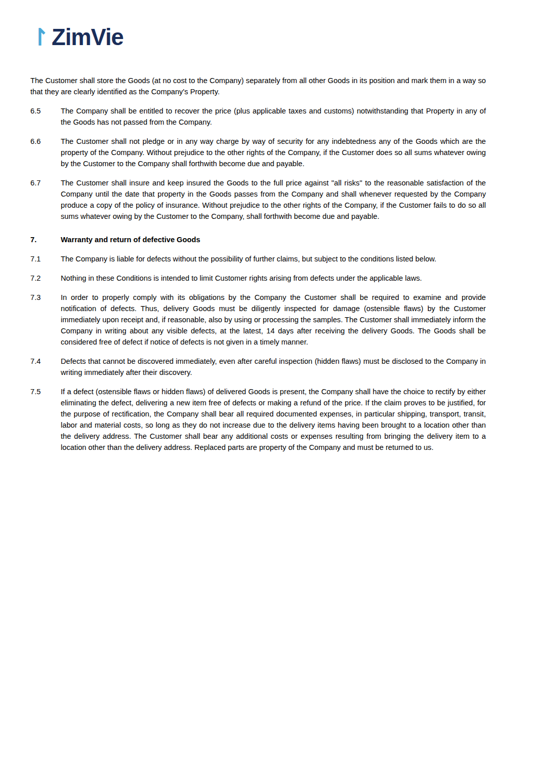↾ZimVie
The Customer shall store the Goods (at no cost to the Company) separately from all other Goods in its position and mark them in a way so that they are clearly identified as the Company's Property.
6.5
The Company shall be entitled to recover the price (plus applicable taxes and customs) notwithstanding that Property in any of the Goods has not passed from the Company.
6.6
The Customer shall not pledge or in any way charge by way of security for any indebtedness any of the Goods which are the property of the Company. Without prejudice to the other rights of the Company, if the Customer does so all sums whatever owing by the Customer to the Company shall forthwith become due and payable.
6.7
The Customer shall insure and keep insured the Goods to the full price against "all risks" to the reasonable satisfaction of the Company until the date that property in the Goods passes from the Company and shall whenever requested by the Company produce a copy of the policy of insurance. Without prejudice to the other rights of the Company, if the Customer fails to do so all sums whatever owing by the Customer to the Company, shall forthwith become due and payable.
7. Warranty and return of defective Goods
7.1
The Company is liable for defects without the possibility of further claims, but subject to the conditions listed below.
7.2
Nothing in these Conditions is intended to limit Customer rights arising from defects under the applicable laws.
7.3
In order to properly comply with its obligations by the Company the Customer shall be required to examine and provide notification of defects. Thus, delivery Goods must be diligently inspected for damage (ostensible flaws) by the Customer immediately upon receipt and, if reasonable, also by using or processing the samples. The Customer shall immediately inform the Company in writing about any visible defects, at the latest, 14 days after receiving the delivery Goods. The Goods shall be considered free of defect if notice of defects is not given in a timely manner.
7.4
Defects that cannot be discovered immediately, even after careful inspection (hidden flaws) must be disclosed to the Company in writing immediately after their discovery.
7.5
If a defect (ostensible flaws or hidden flaws) of delivered Goods is present, the Company shall have the choice to rectify by either eliminating the defect, delivering a new item free of defects or making a refund of the price. If the claim proves to be justified, for the purpose of rectification, the Company shall bear all required documented expenses, in particular shipping, transport, transit, labor and material costs, so long as they do not increase due to the delivery items having been brought to a location other than the delivery address. The Customer shall bear any additional costs or expenses resulting from bringing the delivery item to a location other than the delivery address. Replaced parts are property of the Company and must be returned to us.